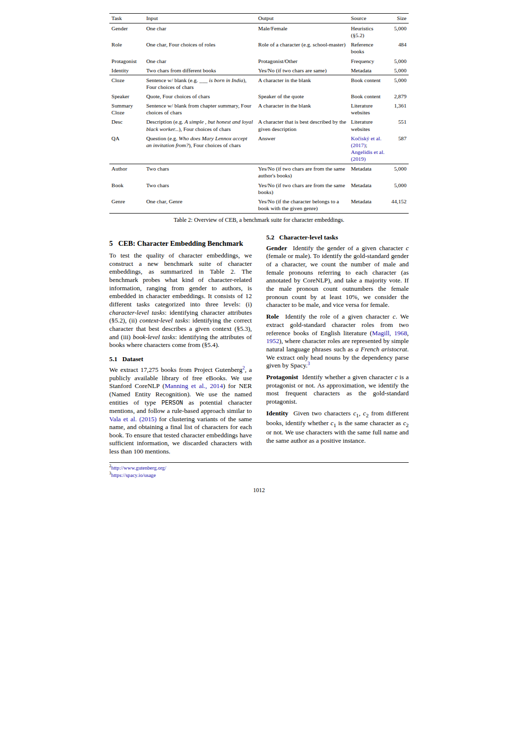| Task | Input | Output | Source | Size |
| --- | --- | --- | --- | --- |
| Gender | One char | Male/Female | Heuristics (§5.2) | 5,000 |
| Role | One char, Four choices of roles | Role of a character (e.g. school-master) | Reference books | 484 |
| Protagonist | One char | Protagonist/Other | Frequency | 5,000 |
| Identity | Two chars from different books | Yes/No (if two chars are same) | Metadata | 5,000 |
| Cloze | Sentence w/ blank (e.g. ___ is born in India ), Four choices of chars | A character in the blank | Book content | 5,000 |
| Speaker | Quote, Four choices of chars | Speaker of the quote | Book content | 2,879 |
| Summary Cloze | Sentence w/ blank from chapter summary, Four choices of chars | A character in the blank | Literature websites | 1,361 |
| Desc | Description (e.g. A simple , but honest and loyal black worker... ), Four choices of chars | A character that is best described by the given description | Literature websites | 551 |
| QA | Question (e.g. Who does Mary Lennox accept an invitation from? ), Four choices of chars | Answer | Kočiský et al. (2017) ; Angelidis et al. (2019) | 587 |
| Author | Two chars | Yes/No (if two chars are from the same author's books) | Metadata | 5,000 |
| Book | Two chars | Yes/No (if two chars are from the same books) | Metadata | 5,000 |
| Genre | One char, Genre | Yes/No (if the character belongs to a book with the given genre) | Metadata | 44,152 |
Table 2: Overview of CEB, a benchmark suite for character embeddings.
5 CEB: Character Embedding Benchmark
To test the quality of character embeddings, we construct a new benchmark suite of character embeddings, as summarized in Table 2. The benchmark probes what kind of character-related information, ranging from gender to authors, is embedded in character embeddings. It consists of 12 different tasks categorized into three levels: (i) character-level tasks: identifying character attributes (§5.2), (ii) context-level tasks: identifying the correct character that best describes a given context (§5.3), and (iii) book-level tasks: identifying the attributes of books where characters come from (§5.4).
5.1 Dataset
We extract 17,275 books from Project Gutenberg2, a publicly available library of free eBooks. We use Stanford CoreNLP (Manning et al., 2014) for NER (Named Entity Recognition). We use the named entities of type PERSON as potential character mentions, and follow a rule-based approach similar to Vala et al. (2015) for clustering variants of the same name, and obtaining a final list of characters for each book. To ensure that tested character embeddings have sufficient information, we discarded characters with less than 100 mentions.
5.2 Character-level tasks
Gender Identify the gender of a given character c (female or male). To identify the gold-standard gender of a character, we count the number of male and female pronouns referring to each character (as annotated by CoreNLP), and take a majority vote. If the male pronoun count outnumbers the female pronoun count by at least 10%, we consider the character to be male, and vice versa for female.
Role Identify the role of a given character c. We extract gold-standard character roles from two reference books of English literature (Magill, 1968, 1952), where character roles are represented by simple natural language phrases such as a French aristocrat. We extract only head nouns by the dependency parse given by Spacy.3
Protagonist Identify whether a given character c is a protagonist or not. As approximation, we identify the most frequent characters as the gold-standard protagonist.
Identity Given two characters c1, c2 from different books, identify whether c1 is the same character as c2 or not. We use characters with the same full name and the same author as a positive instance.
2http://www.gutenberg.org/
3https://spacy.io/usage
1012